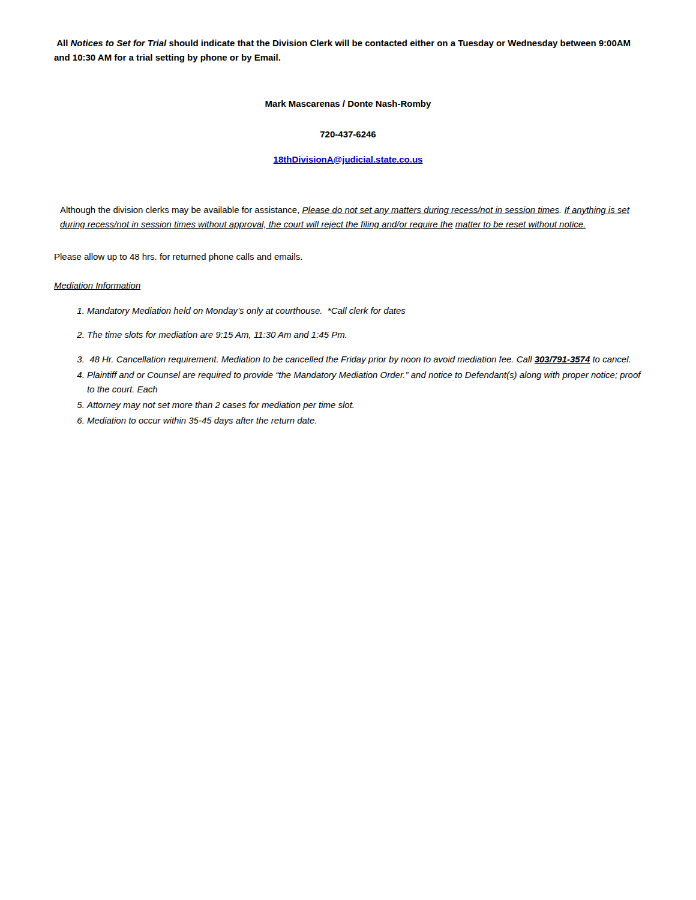All Notices to Set for Trial should indicate that the Division Clerk will be contacted either on a Tuesday or Wednesday between 9:00AM and 10:30 AM for a trial setting by phone or by Email.
Mark Mascarenas / Donte Nash-Romby
720-437-6246
18thDivisionA@judicial.state.co.us
Although the division clerks may be available for assistance, Please do not set any matters during recess/not in session times. If anything is set during recess/not in session times without approval, the court will reject the filing and/or require the matter to be reset without notice.
Please allow up to 48 hrs. for returned phone calls and emails.
Mediation Information
Mandatory Mediation held on Monday’s only at courthouse. *Call clerk for dates
The time slots for mediation are 9:15 Am, 11:30 Am and 1:45 Pm.
48 Hr. Cancellation requirement. Mediation to be cancelled the Friday prior by noon to avoid mediation fee. Call 303/791-3574 to cancel.
Plaintiff and or Counsel are required to provide “the Mandatory Mediation Order.” and notice to Defendant(s) along with proper notice; proof to the court. Each
Attorney may not set more than 2 cases for mediation per time slot.
Mediation to occur within 35-45 days after the return date.